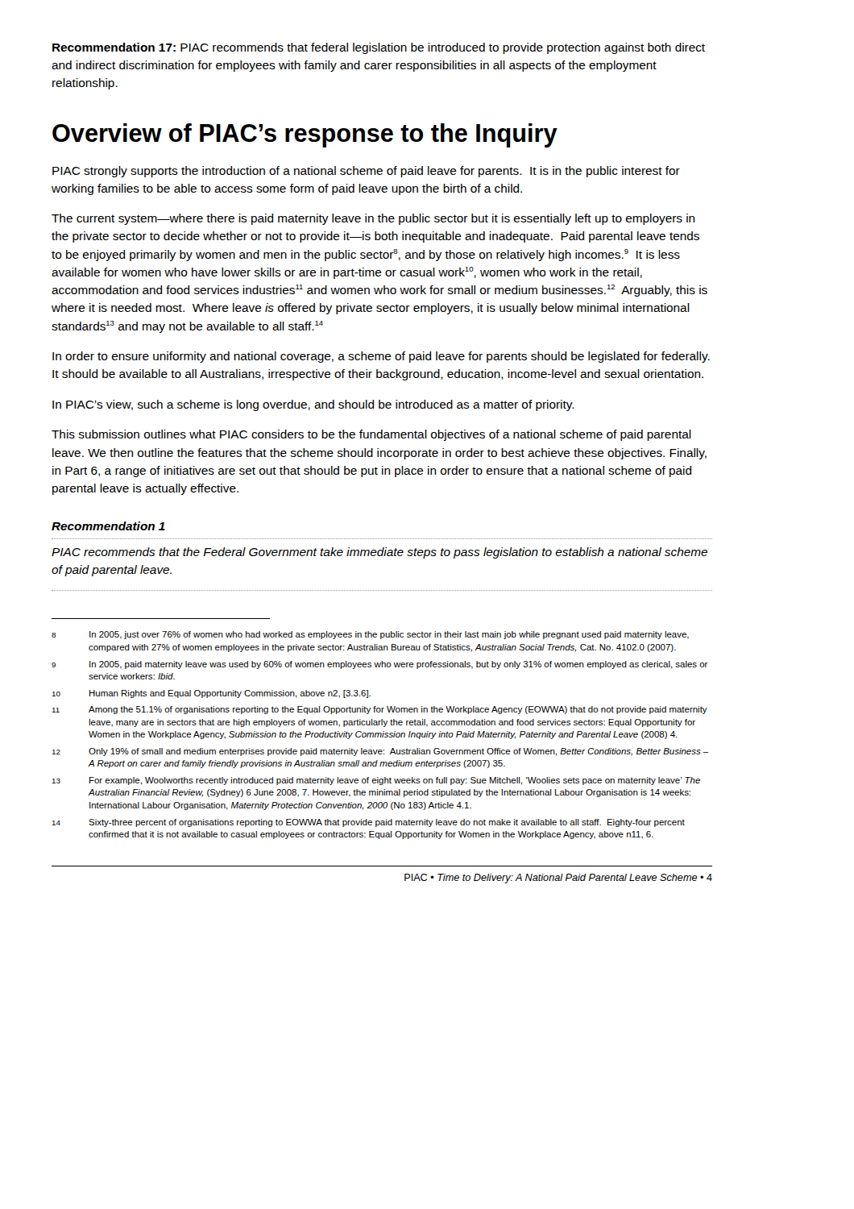Recommendation 17: PIAC recommends that federal legislation be introduced to provide protection against both direct and indirect discrimination for employees with family and carer responsibilities in all aspects of the employment relationship.
Overview of PIAC’s response to the Inquiry
PIAC strongly supports the introduction of a national scheme of paid leave for parents. It is in the public interest for working families to be able to access some form of paid leave upon the birth of a child.
The current system—where there is paid maternity leave in the public sector but it is essentially left up to employers in the private sector to decide whether or not to provide it—is both inequitable and inadequate. Paid parental leave tends to be enjoyed primarily by women and men in the public sector8, and by those on relatively high incomes.9 It is less available for women who have lower skills or are in part-time or casual work10, women who work in the retail, accommodation and food services industries11 and women who work for small or medium businesses.12 Arguably, this is where it is needed most. Where leave is offered by private sector employers, it is usually below minimal international standards13 and may not be available to all staff.14
In order to ensure uniformity and national coverage, a scheme of paid leave for parents should be legislated for federally. It should be available to all Australians, irrespective of their background, education, income-level and sexual orientation.
In PIAC’s view, such a scheme is long overdue, and should be introduced as a matter of priority.
This submission outlines what PIAC considers to be the fundamental objectives of a national scheme of paid parental leave. We then outline the features that the scheme should incorporate in order to best achieve these objectives. Finally, in Part 6, a range of initiatives are set out that should be put in place in order to ensure that a national scheme of paid parental leave is actually effective.
Recommendation 1
PIAC recommends that the Federal Government take immediate steps to pass legislation to establish a national scheme of paid parental leave.
8 In 2005, just over 76% of women who had worked as employees in the public sector in their last main job while pregnant used paid maternity leave, compared with 27% of women employees in the private sector: Australian Bureau of Statistics, Australian Social Trends, Cat. No. 4102.0 (2007).
9 In 2005, paid maternity leave was used by 60% of women employees who were professionals, but by only 31% of women employed as clerical, sales or service workers: Ibid.
10 Human Rights and Equal Opportunity Commission, above n2, [3.3.6].
11 Among the 51.1% of organisations reporting to the Equal Opportunity for Women in the Workplace Agency (EOWWA) that do not provide paid maternity leave, many are in sectors that are high employers of women, particularly the retail, accommodation and food services sectors: Equal Opportunity for Women in the Workplace Agency, Submission to the Productivity Commission Inquiry into Paid Maternity, Paternity and Parental Leave (2008) 4.
12 Only 19% of small and medium enterprises provide paid maternity leave: Australian Government Office of Women, Better Conditions, Better Business – A Report on carer and family friendly provisions in Australian small and medium enterprises (2007) 35.
13 For example, Woolworths recently introduced paid maternity leave of eight weeks on full pay: Sue Mitchell, ‘Woolies sets pace on maternity leave’ The Australian Financial Review, (Sydney) 6 June 2008, 7. However, the minimal period stipulated by the International Labour Organisation is 14 weeks: International Labour Organisation, Maternity Protection Convention, 2000 (No 183) Article 4.1.
14 Sixty-three percent of organisations reporting to EOWWA that provide paid maternity leave do not make it available to all staff. Eighty-four percent confirmed that it is not available to casual employees or contractors: Equal Opportunity for Women in the Workplace Agency, above n11, 6.
PIAC • Time to Delivery: A National Paid Parental Leave Scheme • 4